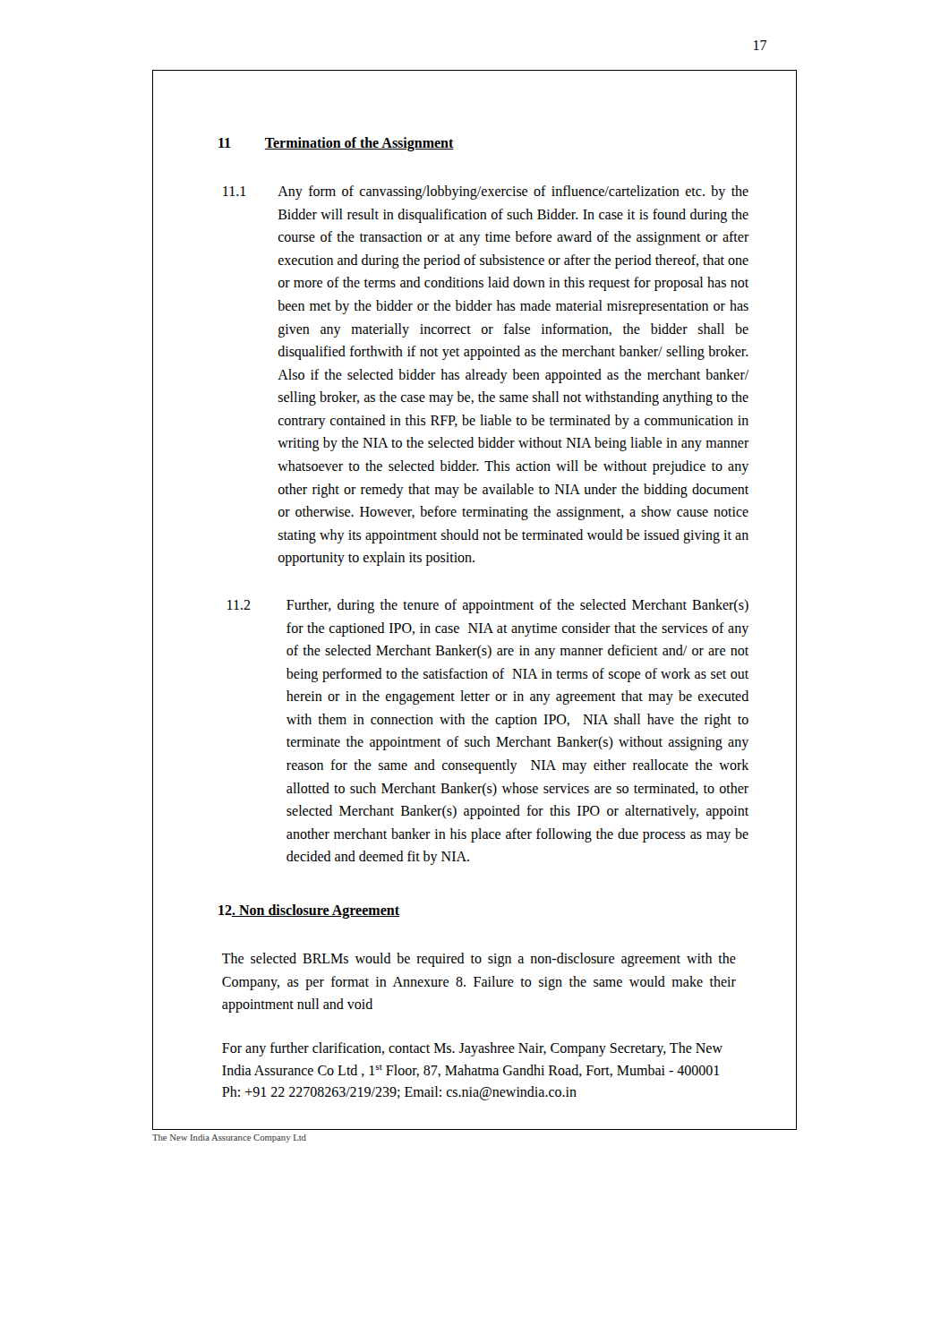17
11 Termination of the Assignment
11.1 Any form of canvassing/lobbying/exercise of influence/cartelization etc. by the Bidder will result in disqualification of such Bidder. In case it is found during the course of the transaction or at any time before award of the assignment or after execution and during the period of subsistence or after the period thereof, that one or more of the terms and conditions laid down in this request for proposal has not been met by the bidder or the bidder has made material misrepresentation or has given any materially incorrect or false information, the bidder shall be disqualified forthwith if not yet appointed as the merchant banker/ selling broker. Also if the selected bidder has already been appointed as the merchant banker/ selling broker, as the case may be, the same shall not withstanding anything to the contrary contained in this RFP, be liable to be terminated by a communication in writing by the NIA to the selected bidder without NIA being liable in any manner whatsoever to the selected bidder. This action will be without prejudice to any other right or remedy that may be available to NIA under the bidding document or otherwise. However, before terminating the assignment, a show cause notice stating why its appointment should not be terminated would be issued giving it an opportunity to explain its position.
11.2 Further, during the tenure of appointment of the selected Merchant Banker(s) for the captioned IPO, in case NIA at anytime consider that the services of any of the selected Merchant Banker(s) are in any manner deficient and/ or are not being performed to the satisfaction of NIA in terms of scope of work as set out herein or in the engagement letter or in any agreement that may be executed with them in connection with the caption IPO, NIA shall have the right to terminate the appointment of such Merchant Banker(s) without assigning any reason for the same and consequently NIA may either reallocate the work allotted to such Merchant Banker(s) whose services are so terminated, to other selected Merchant Banker(s) appointed for this IPO or alternatively, appoint another merchant banker in his place after following the due process as may be decided and deemed fit by NIA.
12. Non disclosure Agreement
The selected BRLMs would be required to sign a non-disclosure agreement with the Company, as per format in Annexure 8. Failure to sign the same would make their appointment null and void
For any further clarification, contact Ms. Jayashree Nair, Company Secretary, The New India Assurance Co Ltd , 1st Floor, 87, Mahatma Gandhi Road, Fort, Mumbai - 400001
Ph: +91 22 22708263/219/239; Email: cs.nia@newindia.co.in
The New India Assurance Company Ltd